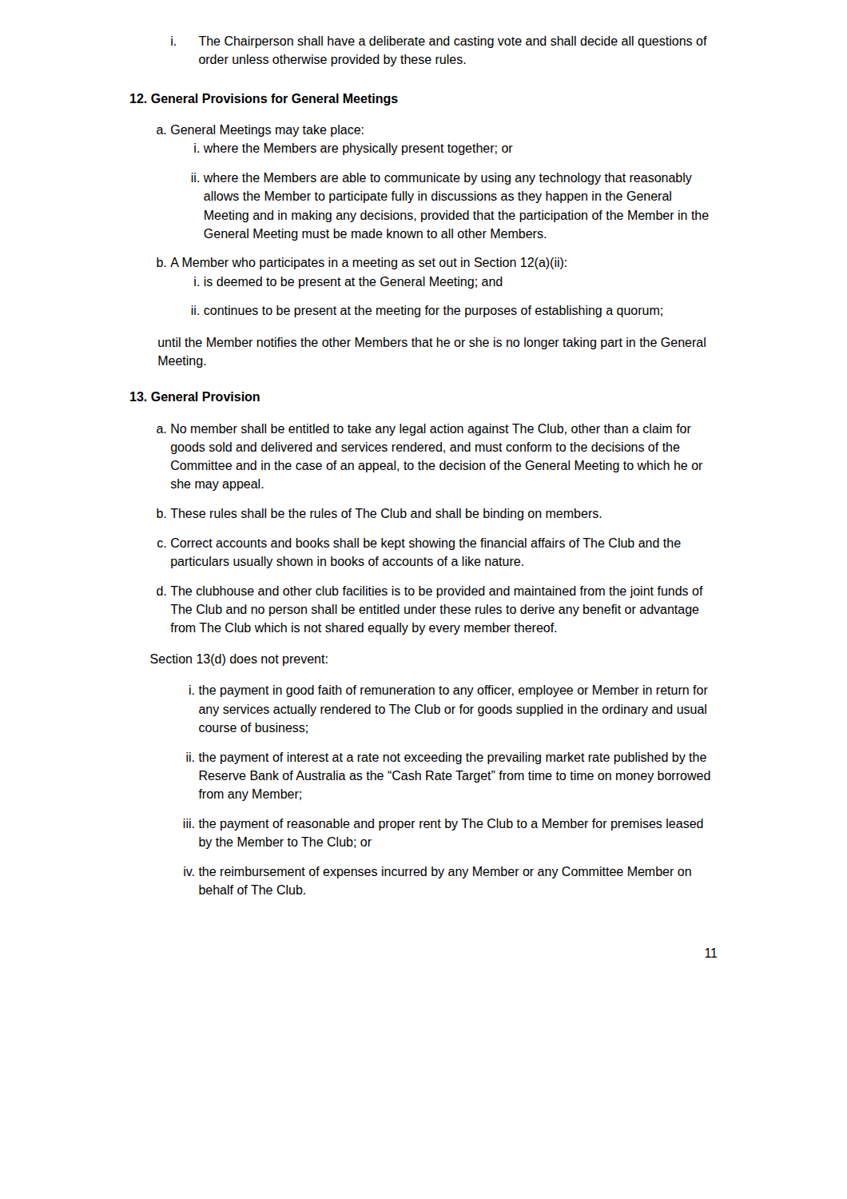i. The Chairperson shall have a deliberate and casting vote and shall decide all questions of order unless otherwise provided by these rules.
12. General Provisions for General Meetings
General Meetings may take place:
where the Members are physically present together; or
where the Members are able to communicate by using any technology that reasonably allows the Member to participate fully in discussions as they happen in the General Meeting and in making any decisions, provided that the participation of the Member in the General Meeting must be made known to all other Members.
A Member who participates in a meeting as set out in Section 12(a)(ii):
is deemed to be present at the General Meeting; and
continues to be present at the meeting for the purposes of establishing a quorum;
until the Member notifies the other Members that he or she is no longer taking part in the General Meeting.
13. General Provision
No member shall be entitled to take any legal action against The Club, other than a claim for goods sold and delivered and services rendered, and must conform to the decisions of the Committee and in the case of an appeal, to the decision of the General Meeting to which he or she may appeal.
These rules shall be the rules of The Club and shall be binding on members.
Correct accounts and books shall be kept showing the financial affairs of The Club and the particulars usually shown in books of accounts of a like nature.
The clubhouse and other club facilities is to be provided and maintained from the joint funds of The Club and no person shall be entitled under these rules to derive any benefit or advantage from The Club which is not shared equally by every member thereof.
Section 13(d) does not prevent:
the payment in good faith of remuneration to any officer, employee or Member in return for any services actually rendered to The Club or for goods supplied in the ordinary and usual course of business;
the payment of interest at a rate not exceeding the prevailing market rate published by the Reserve Bank of Australia as the “Cash Rate Target” from time to time on money borrowed from any Member;
the payment of reasonable and proper rent by The Club to a Member for premises leased by the Member to The Club; or
the reimbursement of expenses incurred by any Member or any Committee Member on behalf of The Club.
11